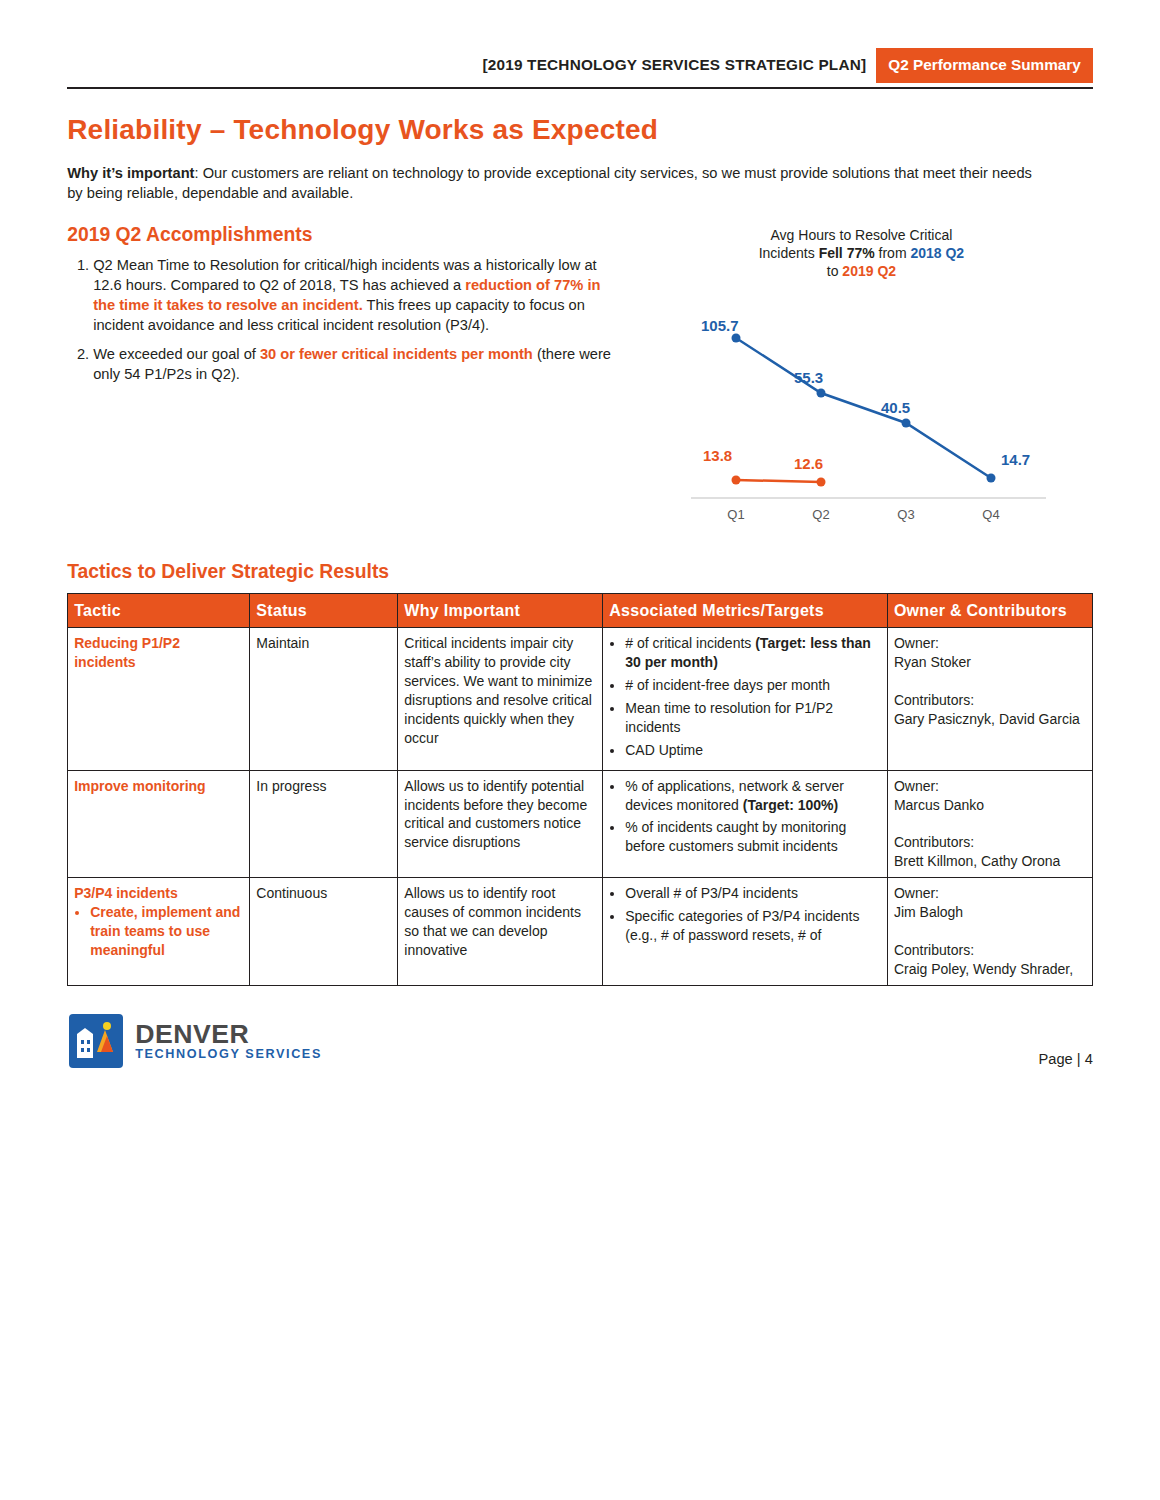[2019 TECHNOLOGY SERVICES STRATEGIC PLAN]
Q2 Performance Summary
Reliability – Technology Works as Expected
Why it’s important: Our customers are reliant on technology to provide exceptional city services, so we must provide solutions that meet their needs by being reliable, dependable and available.
2019 Q2 Accomplishments
Q2 Mean Time to Resolution for critical/high incidents was a historically low at 12.6 hours. Compared to Q2 of 2018, TS has achieved a reduction of 77% in the time it takes to resolve an incident. This frees up capacity to focus on incident avoidance and less critical incident resolution (P3/4).
We exceeded our goal of 30 or fewer critical incidents per month (there were only 54 P1/P2s in Q2).
Avg Hours to Resolve Critical
Incidents Fell 77% from 2018 Q2
to 2019 Q2
105.7 55.3 40.5 14.7 13.8 12.6 Q1 Q2 Q3 Q4
Tactics to Deliver Strategic Results
| Tactic | Status | Why Important | Associated Metrics/Targets | Owner & Contributors |
| --- | --- | --- | --- | --- |
| Reducing P1/P2 incidents | Maintain | Critical incidents impair city staff’s ability to provide city services. We want to minimize disruptions and resolve critical incidents quickly when they occur | # of critical incidents (Target: less than 30 per month) # of incident-free days per month Mean time to resolution for P1/P2 incidents CAD Uptime | Owner: Ryan Stoker Contributors: Gary Pasicznyk, David Garcia |
| Improve monitoring | In progress | Allows us to identify potential incidents before they become critical and customers notice service disruptions | % of applications, network & server devices monitored (Target: 100%) % of incidents caught by monitoring before customers submit incidents | Owner: Marcus Danko Contributors: Brett Killmon, Cathy Orona |
| P3/P4 incidents Create, implement and train teams to use meaningful | Continuous | Allows us to identify root causes of common incidents so that we can develop innovative | Overall # of P3/P4 incidents Specific categories of P3/P4 incidents (e.g., # of password resets, # of | Owner: Jim Balogh Contributors: Craig Poley, Wendy Shrader, |
DENVER
TECHNOLOGY SERVICES
Page | 4